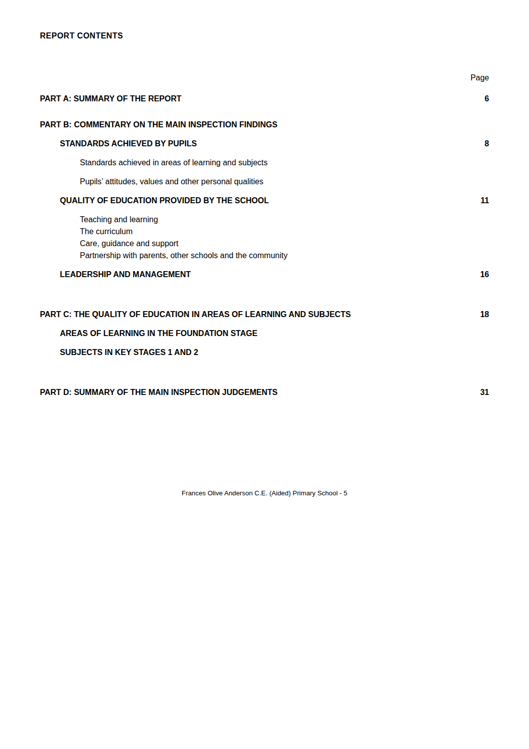REPORT CONTENTS
Page
| PART A: SUMMARY OF THE REPORT | 6 |
| PART B: COMMENTARY ON THE MAIN INSPECTION FINDINGS | |
| STANDARDS ACHIEVED BY PUPILS | 8 |
| Standards achieved in areas of learning and subjects | |
| Pupils’ attitudes, values and other personal qualities | |
| QUALITY OF EDUCATION PROVIDED BY THE SCHOOL | 11 |
| Teaching and learning | |
| The curriculum | |
| Care, guidance and support | |
| Partnership with parents, other schools and the community | |
| LEADERSHIP AND MANAGEMENT | 16 |
| PART C: THE QUALITY OF EDUCATION IN AREAS OF LEARNING AND SUBJECTS | 18 |
| AREAS OF LEARNING IN THE FOUNDATION STAGE | |
| SUBJECTS IN KEY STAGES 1 AND 2 | |
| PART D: SUMMARY OF THE MAIN INSPECTION JUDGEMENTS | 31 |
Frances Olive Anderson C.E. (Aided) Primary School - 5